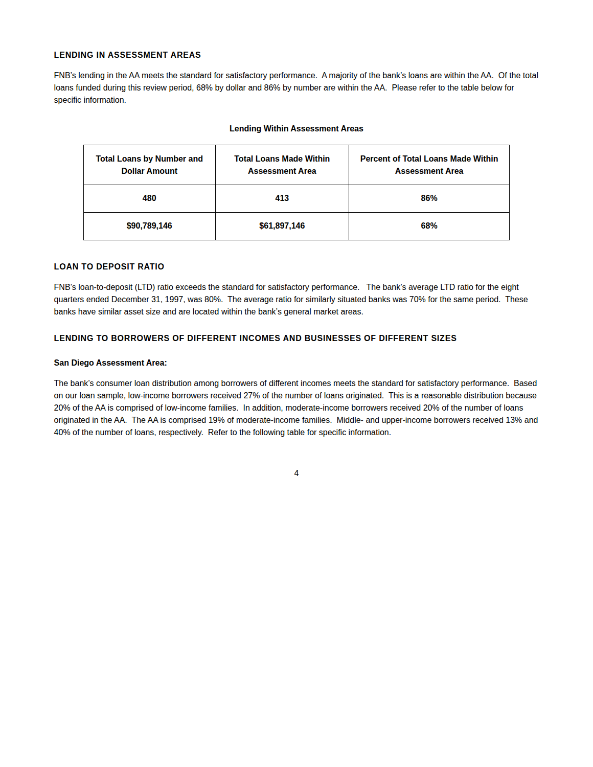LENDING IN ASSESSMENT AREAS
FNB’s lending in the AA meets the standard for satisfactory performance. A majority of the bank’s loans are within the AA. Of the total loans funded during this review period, 68% by dollar and 86% by number are within the AA. Please refer to the table below for specific information.
Lending Within Assessment Areas
| Total Loans by Number and Dollar Amount | Total Loans Made Within Assessment Area | Percent of Total Loans Made Within Assessment Area |
| --- | --- | --- |
| 480 | 413 | 86% |
| $90,789,146 | $61,897,146 | 68% |
LOAN TO DEPOSIT RATIO
FNB’s loan-to-deposit (LTD) ratio exceeds the standard for satisfactory performance. The bank’s average LTD ratio for the eight quarters ended December 31, 1997, was 80%. The average ratio for similarly situated banks was 70% for the same period. These banks have similar asset size and are located within the bank’s general market areas.
LENDING TO BORROWERS OF DIFFERENT INCOMES AND BUSINESSES OF DIFFERENT SIZES
San Diego Assessment Area:
The bank’s consumer loan distribution among borrowers of different incomes meets the standard for satisfactory performance. Based on our loan sample, low-income borrowers received 27% of the number of loans originated. This is a reasonable distribution because 20% of the AA is comprised of low-income families. In addition, moderate-income borrowers received 20% of the number of loans originated in the AA. The AA is comprised 19% of moderate-income families. Middle- and upper-income borrowers received 13% and 40% of the number of loans, respectively. Refer to the following table for specific information.
4